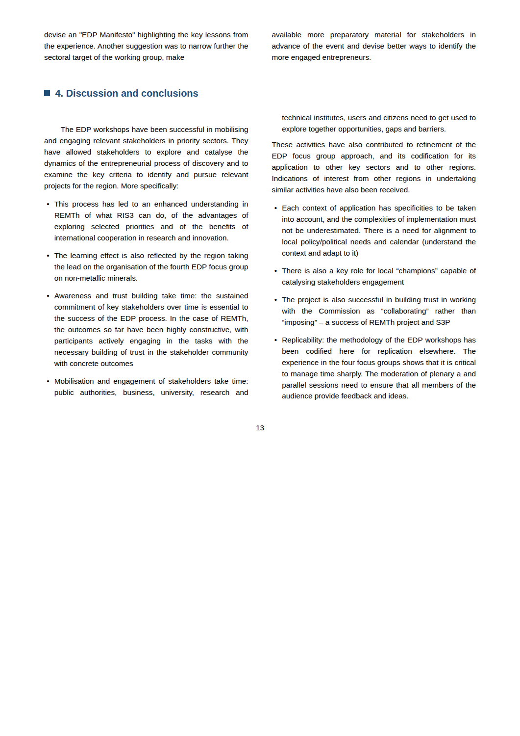devise an "EDP Manifesto" highlighting the key lessons from the experience. Another suggestion was to narrow further the sectoral target of the working group, make
available more preparatory material for stakeholders in advance of the event and devise better ways to identify the more engaged entrepreneurs.
4. Discussion and conclusions
The EDP workshops have been successful in mobilising and engaging relevant stakeholders in priority sectors. They have allowed stakeholders to explore and catalyse the dynamics of the entrepreneurial process of discovery and to examine the key criteria to identify and pursue relevant projects for the region. More specifically:
This process has led to an enhanced understanding in REMTh of what RIS3 can do, of the advantages of exploring selected priorities and of the benefits of international cooperation in research and innovation.
The learning effect is also reflected by the region taking the lead on the organisation of the fourth EDP focus group on non-metallic minerals.
Awareness and trust building take time: the sustained commitment of key stakeholders over time is essential to the success of the EDP process. In the case of REMTh, the outcomes so far have been highly constructive, with participants actively engaging in the tasks with the necessary building of trust in the stakeholder community with concrete outcomes
Mobilisation and engagement of stakeholders take time: public authorities, business, university, research and technical institutes, users and citizens need to get used to explore together opportunities, gaps and barriers.
These activities have also contributed to refinement of the EDP focus group approach, and its codification for its application to other key sectors and to other regions. Indications of interest from other regions in undertaking similar activities have also been received.
Each context of application has specificities to be taken into account, and the complexities of implementation must not be underestimated. There is a need for alignment to local policy/political needs and calendar (understand the context and adapt to it)
There is also a key role for local “champions” capable of catalysing stakeholders engagement
The project is also successful in building trust in working with the Commission as “collaborating” rather than “imposing” – a success of REMTh project and S3P
Replicability: the methodology of the EDP workshops has been codified here for replication elsewhere. The experience in the four focus groups shows that it is critical to manage time sharply. The moderation of plenary a and parallel sessions need to ensure that all members of the audience provide feedback and ideas.
13